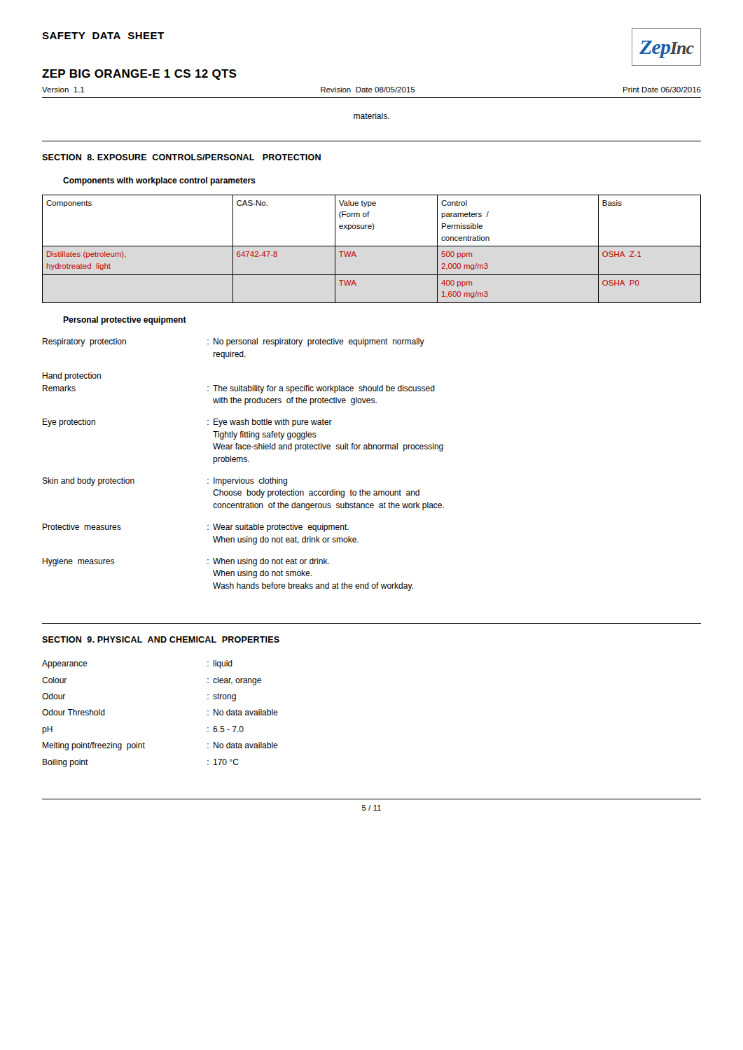SAFETY DATA SHEET
ZepInc
ZEP BIG ORANGE-E 1 CS 12 QTS
Version 1.1 Revision Date 08/05/2015 Print Date 06/30/2016
materials.
SECTION 8. EXPOSURE CONTROLS/PERSONAL PROTECTION
Components with workplace control parameters
| Components | CAS-No. | Value type (Form of exposure) | Control parameters / Permissible concentration | Basis |
| --- | --- | --- | --- | --- |
| Distillates (petroleum), hydrotreated light | 64742-47-8 | TWA | 500 ppm 2,000 mg/m3 | OSHA Z-1 |
| | | TWA | 400 ppm 1,600 mg/m3 | OSHA P0 |
Personal protective equipment
| Respiratory protection | : | No personal respiratory protective equipment normally required. |
| Hand protection Remarks | : | The suitability for a specific workplace should be discussed with the producers of the protective gloves. |
| Eye protection | : | Eye wash bottle with pure water Tightly fitting safety goggles Wear face-shield and protective suit for abnormal processing problems. |
| Skin and body protection | : | Impervious clothing Choose body protection according to the amount and concentration of the dangerous substance at the work place. |
| Protective measures | : | Wear suitable protective equipment. When using do not eat, drink or smoke. |
| Hygiene measures | : | When using do not eat or drink. When using do not smoke. Wash hands before breaks and at the end of workday. |
SECTION 9. PHYSICAL AND CHEMICAL PROPERTIES
| Appearance | : | liquid |
| Colour | : | clear, orange |
| Odour | : | strong |
| Odour Threshold | : | No data available |
| pH | : | 6.5 - 7.0 |
| Melting point/freezing point | : | No data available |
| Boiling point | : | 170 °C |
5 / 11